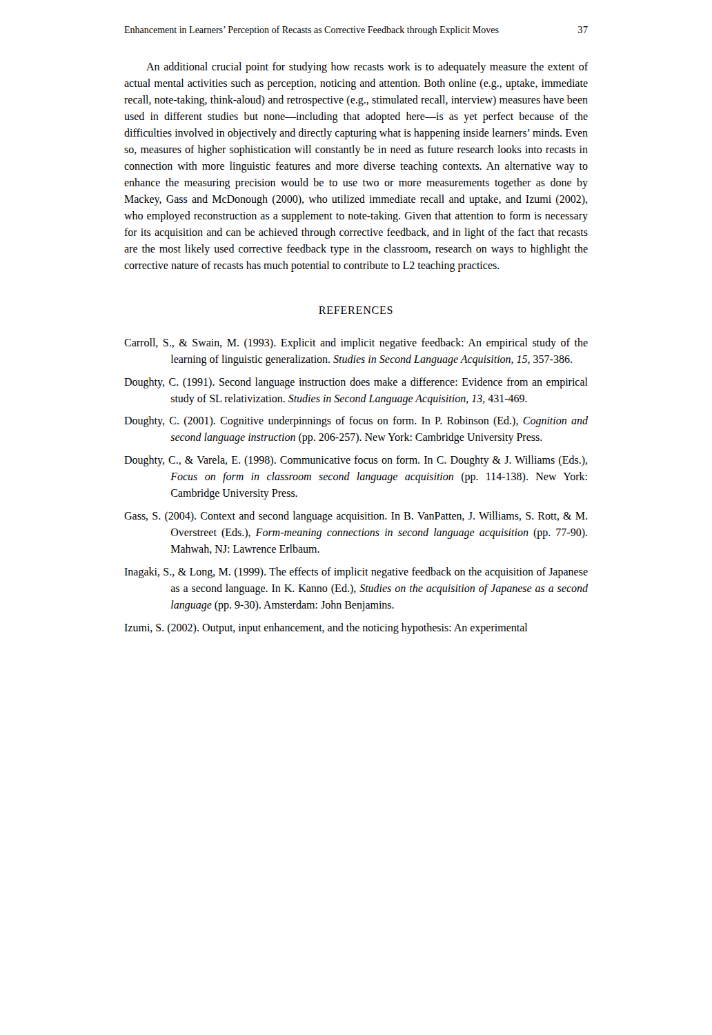Enhancement in Learners’ Perception of Recasts as Corrective Feedback through Explicit Moves 37
An additional crucial point for studying how recasts work is to adequately measure the extent of actual mental activities such as perception, noticing and attention. Both online (e.g., uptake, immediate recall, note-taking, think-aloud) and retrospective (e.g., stimulated recall, interview) measures have been used in different studies but none—including that adopted here—is as yet perfect because of the difficulties involved in objectively and directly capturing what is happening inside learners’ minds. Even so, measures of higher sophistication will constantly be in need as future research looks into recasts in connection with more linguistic features and more diverse teaching contexts. An alternative way to enhance the measuring precision would be to use two or more measurements together as done by Mackey, Gass and McDonough (2000), who utilized immediate recall and uptake, and Izumi (2002), who employed reconstruction as a supplement to note-taking. Given that attention to form is necessary for its acquisition and can be achieved through corrective feedback, and in light of the fact that recasts are the most likely used corrective feedback type in the classroom, research on ways to highlight the corrective nature of recasts has much potential to contribute to L2 teaching practices.
REFERENCES
Carroll, S., & Swain, M. (1993). Explicit and implicit negative feedback: An empirical study of the learning of linguistic generalization. Studies in Second Language Acquisition, 15, 357-386.
Doughty, C. (1991). Second language instruction does make a difference: Evidence from an empirical study of SL relativization. Studies in Second Language Acquisition, 13, 431-469.
Doughty, C. (2001). Cognitive underpinnings of focus on form. In P. Robinson (Ed.), Cognition and second language instruction (pp. 206-257). New York: Cambridge University Press.
Doughty, C., & Varela, E. (1998). Communicative focus on form. In C. Doughty & J. Williams (Eds.), Focus on form in classroom second language acquisition (pp. 114-138). New York: Cambridge University Press.
Gass, S. (2004). Context and second language acquisition. In B. VanPatten, J. Williams, S. Rott, & M. Overstreet (Eds.), Form-meaning connections in second language acquisition (pp. 77-90). Mahwah, NJ: Lawrence Erlbaum.
Inagaki, S., & Long, M. (1999). The effects of implicit negative feedback on the acquisition of Japanese as a second language. In K. Kanno (Ed.), Studies on the acquisition of Japanese as a second language (pp. 9-30). Amsterdam: John Benjamins.
Izumi, S. (2002). Output, input enhancement, and the noticing hypothesis: An experimental